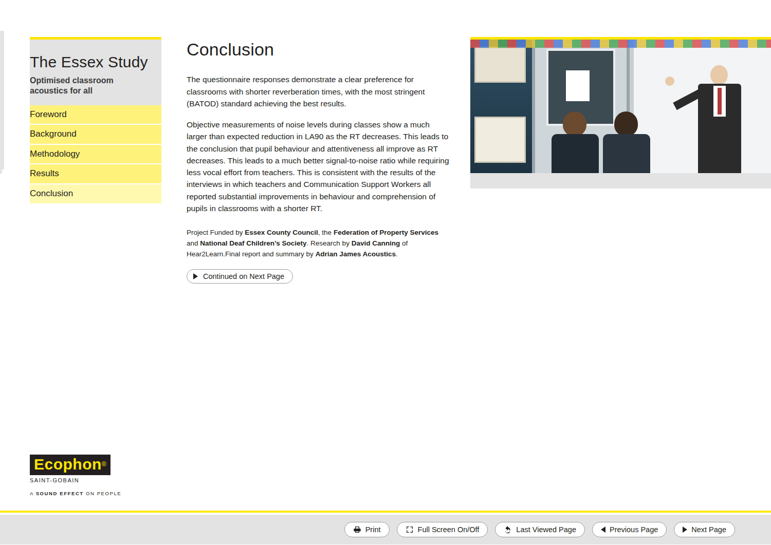The Essex Study
Optimised classroom
acoustics for all
Foreword Background Methodology Results Conclusion
Conclusion
The questionnaire responses demonstrate a clear preference for classrooms with shorter reverberation times, with the most stringent (BATOD) standard achieving the best results.
Objective measurements of noise levels during classes show a much larger than expected reduction in LA90 as the RT decreases. This leads to the conclusion that pupil behaviour and attentiveness all improve as RT decreases. This leads to a much better signal-to-noise ratio while requiring less vocal effort from teachers. This is consistent with the results of the interviews in which teachers and Communication Support Workers all reported substantial improvements in behaviour and comprehension of pupils in classrooms with a shorter RT.
Project Funded by Essex County Council, the Federation of Property Services and National Deaf Children’s Society. Research by David Canning of Hear2Learn.Final report and summary by Adrian James Acoustics.
Continued on Next Page
Ecophon®
SAINT-GOBAIN
A SOUND EFFECT ON PEOPLE
Print Full Screen On/Off Last Viewed Page Previous Page Next Page